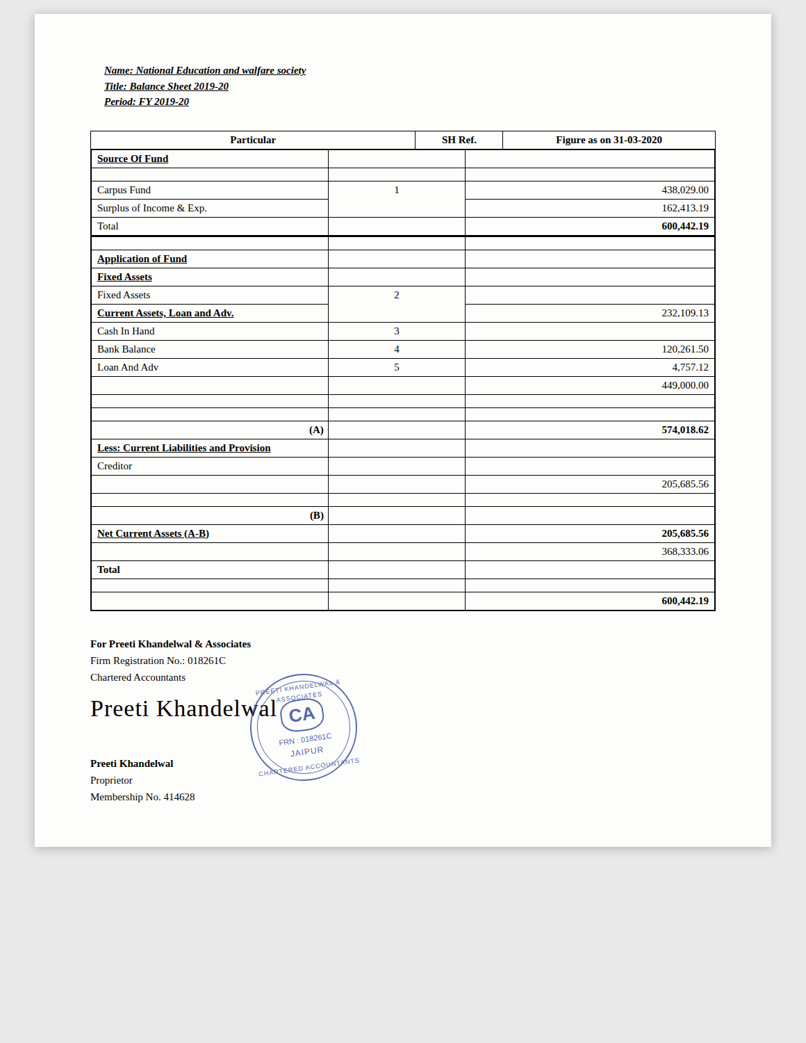Name: National Education and walfare society
Title: Balance Sheet 2019-20
Period: FY 2019-20
| Particular | SH Ref. | Figure as on 31-03-2020 |
| --- | --- | --- |
| / Source Of Fund / / / / Carpus Fund / 1 / 438,029.00 / / Surplus of Income & Exp. / 162,413.19 / / Total / / 600,442.19 / |
| / Application of Fund / / / / Fixed Assets / / / / Fixed Assets / 2 / / / Current Assets, Loan and Adv. / 232,109.13 / / Cash In Hand / 3 / / / Bank Balance / 4 / 120,261.50 / / Loan And Adv / 5 / 4,757.12 / / / / 449,000.00 / / (A) / / 574,018.62 / / Less: Current Liabilities and Provision / / / / Creditor / / / / / / 205,685.56 / / (B) / / / / Net Current Assets (A-B) / / 205,685.56 / / / / 368,333.06 / / Total / / / / / / 600,442.19 / |
For Preeti Khandelwal & Associates
Firm Registration No.: 018261C
Chartered Accountants
Preeti Khandelwal
PREETI KHANDELWAL & ASSOCIATES
CA
FRN : 018261C
JAIPUR
CHARTERED ACCOUNTANTS
Preeti Khandelwal
Proprietor
Membership No. 414628